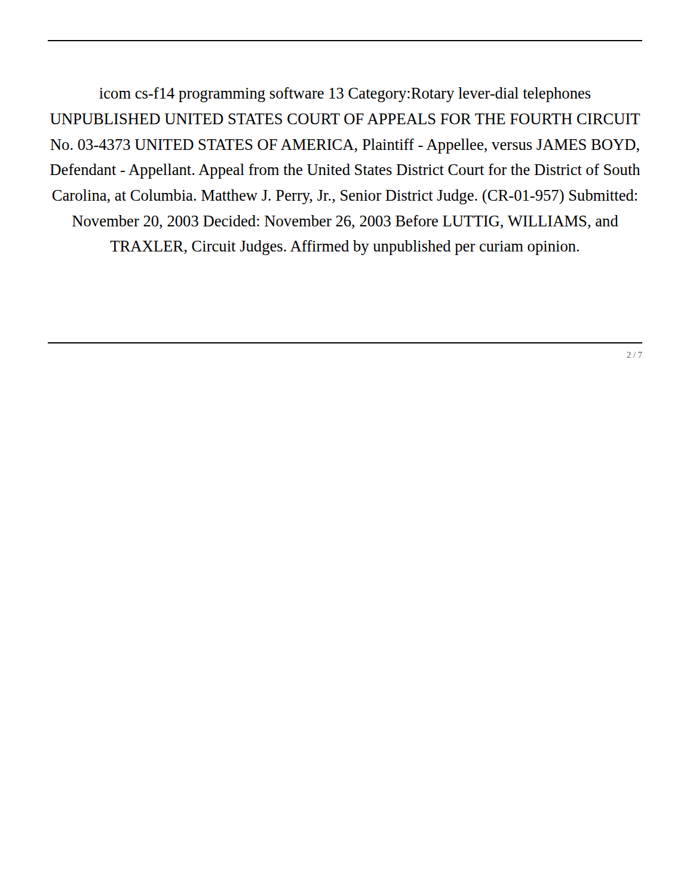icom cs-f14 programming software 13 Category:Rotary lever-dial telephones UNPUBLISHED UNITED STATES COURT OF APPEALS FOR THE FOURTH CIRCUIT No. 03-4373 UNITED STATES OF AMERICA, Plaintiff - Appellee, versus JAMES BOYD, Defendant - Appellant. Appeal from the United States District Court for the District of South Carolina, at Columbia. Matthew J. Perry, Jr., Senior District Judge. (CR-01-957) Submitted: November 20, 2003 Decided: November 26, 2003 Before LUTTIG, WILLIAMS, and TRAXLER, Circuit Judges. Affirmed by unpublished per curiam opinion.
2 / 7